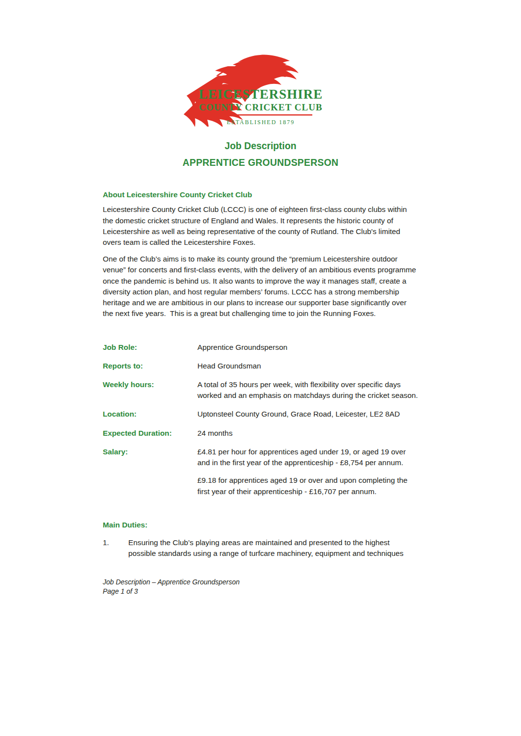LEICESTERSHIRE COUNTY CRICKET CLUB ESTABLISHED 1879
Job Description
APPRENTICE GROUNDSPERSON
About Leicestershire County Cricket Club
Leicestershire County Cricket Club (LCCC) is one of eighteen first-class county clubs within the domestic cricket structure of England and Wales. It represents the historic county of Leicestershire as well as being representative of the county of Rutland. The Club's limited overs team is called the Leicestershire Foxes.
One of the Club’s aims is to make its county ground the “premium Leicestershire outdoor venue” for concerts and first-class events, with the delivery of an ambitious events programme once the pandemic is behind us. It also wants to improve the way it manages staff, create a diversity action plan, and host regular members’ forums. LCCC has a strong membership heritage and we are ambitious in our plans to increase our supporter base significantly over the next five years. This is a great but challenging time to join the Running Foxes.
| Job Role: | Apprentice Groundsperson |
| Reports to: | Head Groundsman |
| Weekly hours: | A total of 35 hours per week, with flexibility over specific days worked and an emphasis on matchdays during the cricket season. |
| Location: | Uptonsteel County Ground, Grace Road, Leicester, LE2 8AD |
| Expected Duration: | 24 months |
| Salary: | £4.81 per hour for apprentices aged under 19, or aged 19 over and in the first year of the apprenticeship - £8,754 per annum. £9.18 for apprentices aged 19 or over and upon completing the first year of their apprenticeship - £16,707 per annum. |
Main Duties:
Ensuring the Club’s playing areas are maintained and presented to the highest possible standards using a range of turfcare machinery, equipment and techniques
Job Description – Apprentice Groundsperson
Page 1 of 3